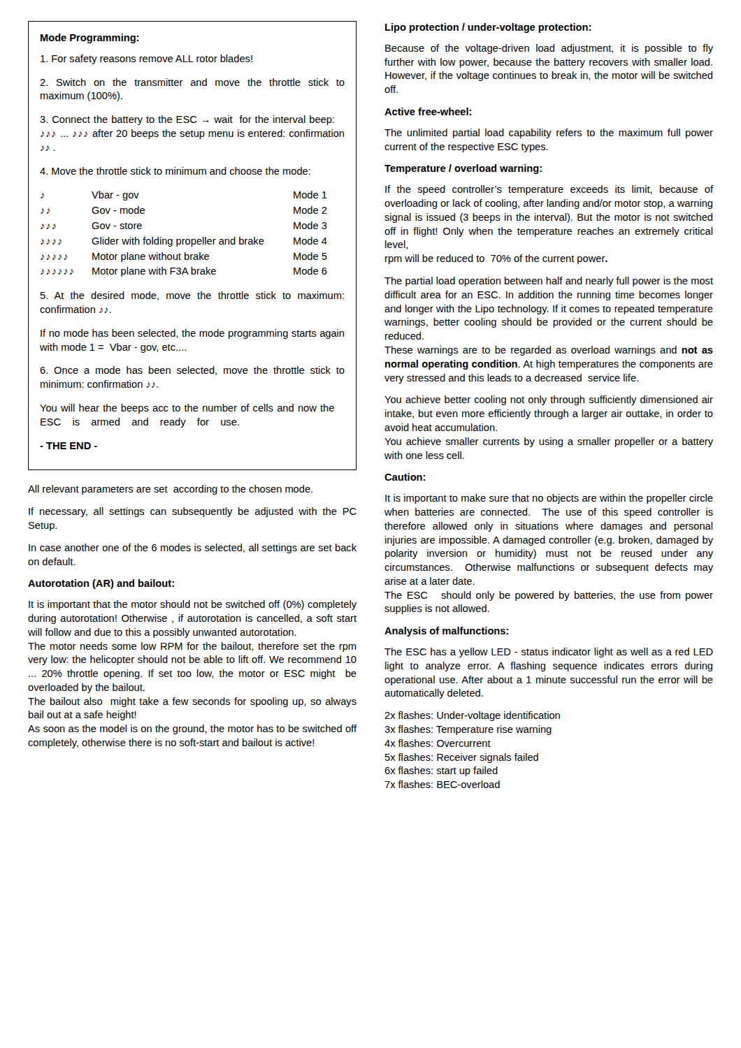Mode Programming:
1. For safety reasons remove ALL rotor blades!
2. Switch on the transmitter and move the throttle stick to maximum (100%).
3. Connect the battery to the ESC → wait for the interval beep: ♪♪♪ ... ♪♪♪ after 20 beeps the setup menu is entered: confirmation ♪♪ .
4. Move the throttle stick to minimum and choose the mode:
| ♪ | Vbar - gov | Mode 1 |
| ♪♪ | Gov - mode | Mode 2 |
| ♪♪♪ | Gov - store | Mode 3 |
| ♪♪♪♪ | Glider with folding propeller and brake | Mode 4 |
| ♪♪♪♪♪ | Motor plane without brake | Mode 5 |
| ♪♪♪♪♪♪ | Motor plane with F3A brake | Mode 6 |
5. At the desired mode, move the throttle stick to maximum: confirmation ♪♪.
If no mode has been selected, the mode programming starts again with mode 1 = Vbar - gov, etc....
6. Once a mode has been selected, move the throttle stick to minimum: confirmation ♪♪.
You will hear the beeps acc to the number of cells and now the ESC is armed and ready for use.
- THE END -
All relevant parameters are set according to the chosen mode.
If necessary, all settings can subsequently be adjusted with the PC Setup.
In case another one of the 6 modes is selected, all settings are set back on default.
Autorotation (AR) and bailout:
It is important that the motor should not be switched off (0%) completely during autorotation! Otherwise , if autorotation is cancelled, a soft start will follow and due to this a possibly unwanted autorotation.
The motor needs some low RPM for the bailout, therefore set the rpm very low: the helicopter should not be able to lift off. We recommend 10 ... 20% throttle opening. If set too low, the motor or ESC might be overloaded by the bailout.
The bailout also might take a few seconds for spooling up, so always bail out at a safe height!
As soon as the model is on the ground, the motor has to be switched off completely, otherwise there is no soft-start and bailout is active!
Lipo protection / under-voltage protection:
Because of the voltage-driven load adjustment, it is possible to fly further with low power, because the battery recovers with smaller load. However, if the voltage continues to break in, the motor will be switched off.
Active free-wheel:
The unlimited partial load capability refers to the maximum full power current of the respective ESC types.
Temperature / overload warning:
If the speed controller’s temperature exceeds its limit, because of overloading or lack of cooling, after landing and/or motor stop, a warning signal is issued (3 beeps in the interval). But the motor is not switched off in flight! Only when the temperature reaches an extremely critical level,
rpm will be reduced to 70% of the current power.
The partial load operation between half and nearly full power is the most difficult area for an ESC. In addition the running time becomes longer and longer with the Lipo technology. If it comes to repeated temperature warnings, better cooling should be provided or the current should be reduced.
These warnings are to be regarded as overload warnings and not as normal operating condition. At high temperatures the components are very stressed and this leads to a decreased service life.
You achieve better cooling not only through sufficiently dimensioned air intake, but even more efficiently through a larger air outtake, in order to avoid heat accumulation.
You achieve smaller currents by using a smaller propeller or a battery with one less cell.
Caution:
It is important to make sure that no objects are within the propeller circle when batteries are connected. The use of this speed controller is therefore allowed only in situations where damages and personal injuries are impossible. A damaged controller (e.g. broken, damaged by polarity inversion or humidity) must not be reused under any circumstances. Otherwise malfunctions or subsequent defects may arise at a later date.
The ESC should only be powered by batteries, the use from power supplies is not allowed.
Analysis of malfunctions:
The ESC has a yellow LED - status indicator light as well as a red LED light to analyze error. A flashing sequence indicates errors during operational use. After about a 1 minute successful run the error will be automatically deleted.
2x flashes: Under-voltage identification
3x flashes: Temperature rise warning
4x flashes: Overcurrent
5x flashes: Receiver signals failed
6x flashes: start up failed
7x flashes: BEC-overload